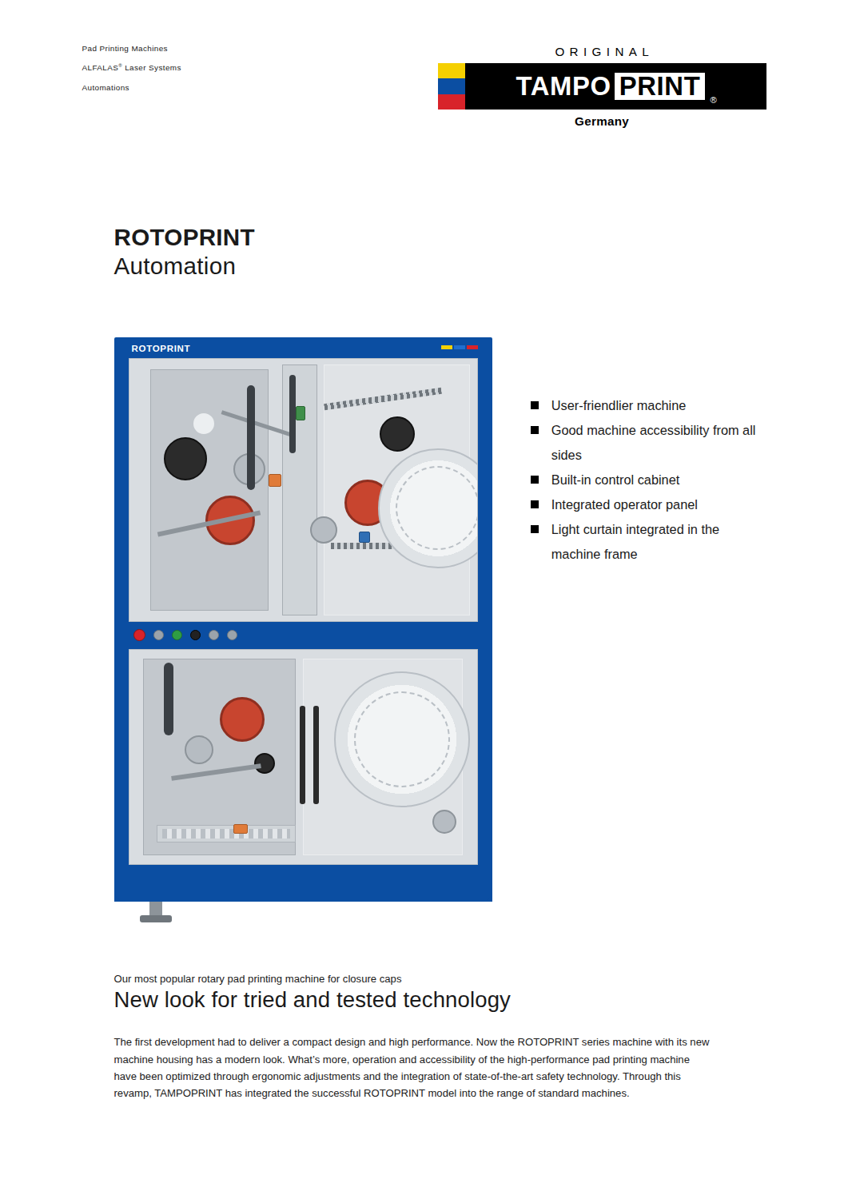Pad Printing Machines
ALFALAS® Laser Systems
Automations
ORIGINAL
TAMPO PRINT®
Germany
ROTOPRINT
Automation
ROTOPRINT
User-friendlier machine
Good machine accessibility from all sides
Built-in control cabinet
Integrated operator panel
Light curtain integrated in the machine frame
Our most popular rotary pad printing machine for closure caps
New look for tried and tested technology
The first development had to deliver a compact design and high performance. Now the ROTOPRINT series machine with its new machine housing has a modern look. What’s more, operation and accessibility of the high-performance pad printing machine have been optimized through ergonomic adjustments and the integration of state-of-the-art safety technology. Through this revamp, TAMPOPRINT has integrated the successful ROTOPRINT model into the range of standard machines.